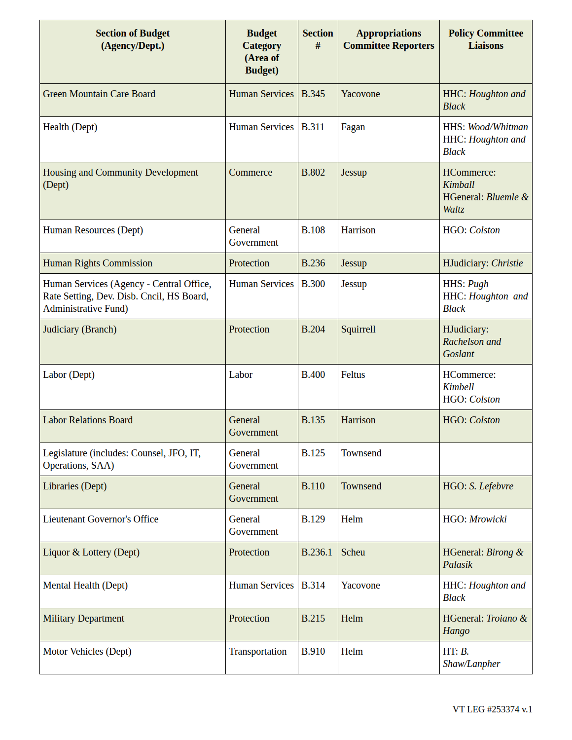| Section of Budget (Agency/Dept.) | Budget Category (Area of Budget) | Section # | Appropriations Committee Reporters | Policy Committee Liaisons |
| --- | --- | --- | --- | --- |
| Green Mountain Care Board | Human Services | B.345 | Yacovone | HHC: Houghton and Black |
| Health (Dept) | Human Services | B.311 | Fagan | HHS: Wood/Whitman HHC: Houghton and Black |
| Housing and Community Development (Dept) | Commerce | B.802 | Jessup | HCommerce: Kimball HGeneral: Bluemle & Waltz |
| Human Resources (Dept) | General Government | B.108 | Harrison | HGO: Colston |
| Human Rights Commission | Protection | B.236 | Jessup | HJudiciary: Christie |
| Human Services (Agency - Central Office, Rate Setting, Dev. Disb. Cncil, HS Board, Administrative Fund) | Human Services | B.300 | Jessup | HHS: Pugh HHC: Houghton and Black |
| Judiciary (Branch) | Protection | B.204 | Squirrell | HJudiciary: Rachelson and Goslant |
| Labor (Dept) | Labor | B.400 | Feltus | HCommerce: Kimbell HGO: Colston |
| Labor Relations Board | General Government | B.135 | Harrison | HGO: Colston |
| Legislature (includes: Counsel, JFO, IT, Operations, SAA) | General Government | B.125 | Townsend | |
| Libraries (Dept) | General Government | B.110 | Townsend | HGO: S. Lefebvre |
| Lieutenant Governor's Office | General Government | B.129 | Helm | HGO: Mrowicki |
| Liquor & Lottery (Dept) | Protection | B.236.1 | Scheu | HGeneral: Birong & Palasik |
| Mental Health (Dept) | Human Services | B.314 | Yacovone | HHC: Houghton and Black |
| Military Department | Protection | B.215 | Helm | HGeneral: Troiano & Hango |
| Motor Vehicles (Dept) | Transportation | B.910 | Helm | HT: B. Shaw/Lanpher |
VT LEG #253374 v.1